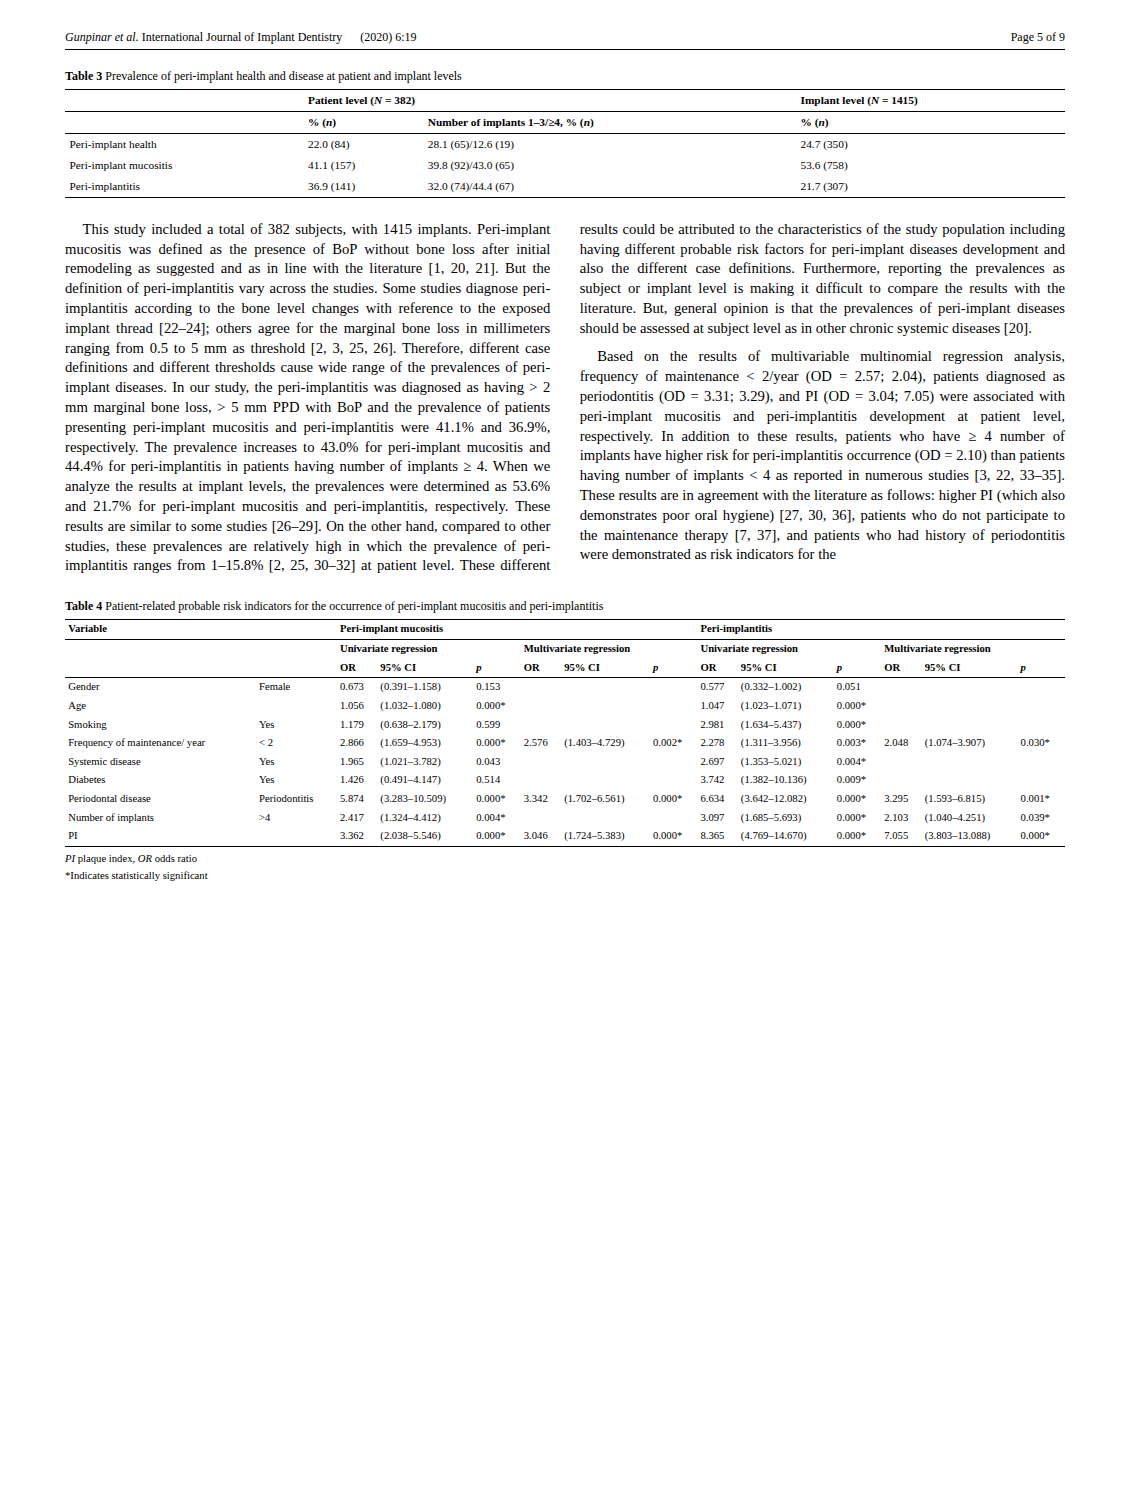Gunpinar et al. International Journal of Implant Dentistry (2020) 6:19
Page 5 of 9
Table 3 Prevalence of peri-implant health and disease at patient and implant levels
| | Patient level ( N = 382) | Implant level ( N = 1415) |
| --- | --- | --- |
| | % ( n ) | Number of implants 1–3/≥4, % ( n ) | % ( n ) |
| Peri-implant health | 22.0 (84) | 28.1 (65)/12.6 (19) | 24.7 (350) |
| Peri-implant mucositis | 41.1 (157) | 39.8 (92)/43.0 (65) | 53.6 (758) |
| Peri-implantitis | 36.9 (141) | 32.0 (74)/44.4 (67) | 21.7 (307) |
This study included a total of 382 subjects, with 1415 implants. Peri-implant mucositis was defined as the presence of BoP without bone loss after initial remodeling as suggested and as in line with the literature [1, 20, 21]. But the definition of peri-implantitis vary across the studies. Some studies diagnose peri-implantitis according to the bone level changes with reference to the exposed implant thread [22–24]; others agree for the marginal bone loss in millimeters ranging from 0.5 to 5 mm as threshold [2, 3, 25, 26]. Therefore, different case definitions and different thresholds cause wide range of the prevalences of peri-implant diseases. In our study, the peri-implantitis was diagnosed as having > 2 mm marginal bone loss, > 5 mm PPD with BoP and the prevalence of patients presenting peri-implant mucositis and peri-implantitis were 41.1% and 36.9%, respectively. The prevalence increases to 43.0% for peri-implant mucositis and 44.4% for peri-implantitis in patients having number of implants ≥ 4. When we analyze the results at implant levels, the prevalences were determined as 53.6% and 21.7% for peri-implant mucositis and peri-implantitis, respectively. These results are similar to some studies [26–29]. On the other hand, compared to other studies, these prevalences are relatively high in which the prevalence of peri-implantitis ranges from 1–15.8% [2, 25, 30–32] at patient level. These different results could be attributed to the characteristics of the study population including having different probable risk factors for peri-implant diseases development and also the different case definitions. Furthermore, reporting the prevalences as subject or implant level is making it difficult to compare the results with the literature. But, general opinion is that the prevalences of peri-implant diseases should be assessed at subject level as in other chronic systemic diseases [20].
Based on the results of multivariable multinomial regression analysis, frequency of maintenance < 2/year (OD = 2.57; 2.04), patients diagnosed as periodontitis (OD = 3.31; 3.29), and PI (OD = 3.04; 7.05) were associated with peri-implant mucositis and peri-implantitis development at patient level, respectively. In addition to these results, patients who have ≥ 4 number of implants have higher risk for peri-implantitis occurrence (OD = 2.10) than patients having number of implants < 4 as reported in numerous studies [3, 22, 33–35]. These results are in agreement with the literature as follows: higher PI (which also demonstrates poor oral hygiene) [27, 30, 36], patients who do not participate to the maintenance therapy [7, 37], and patients who had history of periodontitis were demonstrated as risk indicators for the
Table 4 Patient-related probable risk indicators for the occurrence of peri-implant mucositis and peri-implantitis
| Variable | Peri-implant mucositis | Peri-implantitis |
| --- | --- | --- |
| | | Univariate regression | Multivariate regression | Univariate regression | Multivariate regression |
| | | OR | 95% CI | p | OR | 95% CI | p | OR | 95% CI | p | OR | 95% CI | p |
| Gender | Female | 0.673 | (0.391–1.158) | 0.153 | | | | 0.577 | (0.332–1.002) | 0.051 | | | |
| Age | | 1.056 | (1.032–1.080) | 0.000* | | | | 1.047 | (1.023–1.071) | 0.000* | | | |
| Smoking | Yes | 1.179 | (0.638–2.179) | 0.599 | | | | 2.981 | (1.634–5.437) | 0.000* | | | |
| Frequency of maintenance/ year | < 2 | 2.866 | (1.659–4.953) | 0.000* | 2.576 | (1.403–4.729) | 0.002* | 2.278 | (1.311–3.956) | 0.003* | 2.048 | (1.074–3.907) | 0.030* |
| Systemic disease | Yes | 1.965 | (1.021–3.782) | 0.043 | | | | 2.697 | (1.353–5.021) | 0.004* | | | |
| Diabetes | Yes | 1.426 | (0.491–4.147) | 0.514 | | | | 3.742 | (1.382–10.136) | 0.009* | | | |
| Periodontal disease | Periodontitis | 5.874 | (3.283–10.509) | 0.000* | 3.342 | (1.702–6.561) | 0.000* | 6.634 | (3.642–12.082) | 0.000* | 3.295 | (1.593–6.815) | 0.001* |
| Number of implants | >4 | 2.417 | (1.324–4.412) | 0.004* | | | | 3.097 | (1.685–5.693) | 0.000* | 2.103 | (1.040–4.251) | 0.039* |
| PI | | 3.362 | (2.038–5.546) | 0.000* | 3.046 | (1.724–5.383) | 0.000* | 8.365 | (4.769–14.670) | 0.000* | 7.055 | (3.803–13.088) | 0.000* |
PI plaque index, OR odds ratio
*Indicates statistically significant